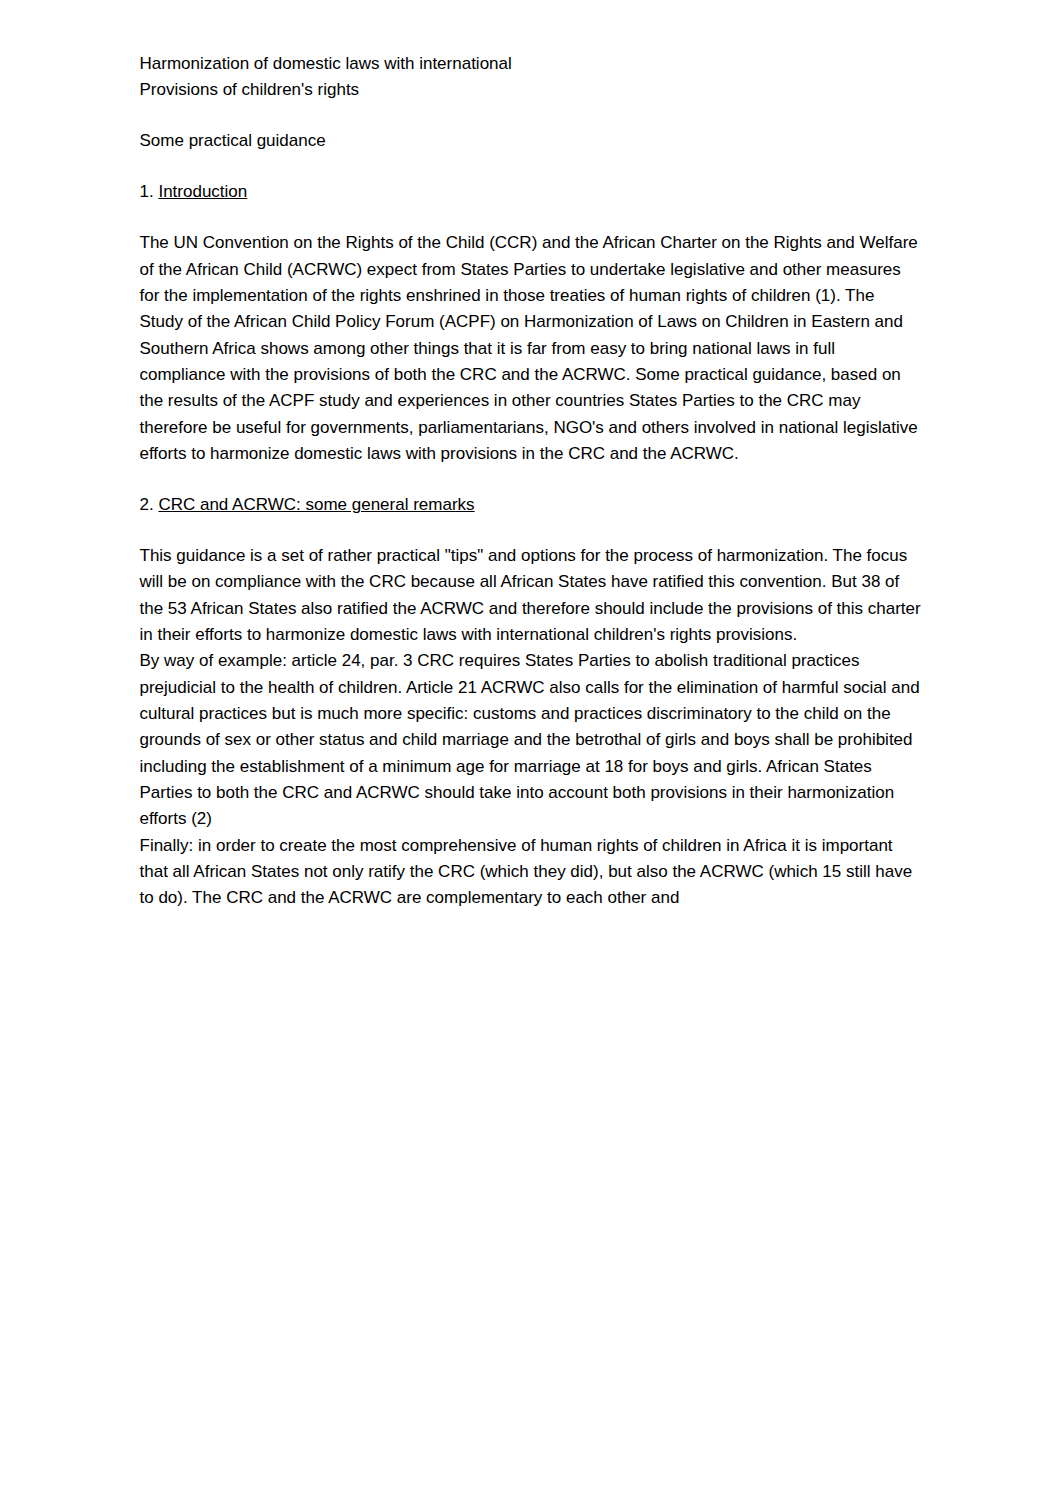Harmonization of domestic laws with international
Provisions of children's rights
Some practical guidance
1. Introduction
The UN Convention on the Rights of the Child (CCR) and the African Charter on the Rights and Welfare of the African Child (ACRWC) expect from States Parties to undertake legislative and other measures for the implementation of the rights enshrined in those treaties of human rights of children (1). The Study of the African Child Policy Forum (ACPF) on Harmonization of Laws on Children in Eastern and Southern Africa shows among other things that it is far from easy to bring national laws in full compliance with the provisions of both the CRC and the ACRWC. Some practical guidance, based on the results of the ACPF study and experiences in other countries States Parties to the CRC may therefore be useful for governments, parliamentarians, NGO's and others involved in national legislative efforts to harmonize domestic laws with provisions in the CRC and the ACRWC.
2. CRC and ACRWC: some general remarks
This guidance is a set of rather practical "tips" and options for the process of harmonization. The focus will be on compliance with the CRC because all African States have ratified this convention. But 38 of the 53 African States also ratified the ACRWC and therefore should include the provisions of this charter in their efforts to harmonize domestic laws with international children's rights provisions.
By way of example: article 24, par. 3 CRC requires States Parties to abolish traditional practices prejudicial to the health of children. Article 21 ACRWC also calls for the elimination of harmful social and cultural practices but is much more specific: customs and practices discriminatory to the child on the grounds of sex or other status and child marriage and the betrothal of girls and boys shall be prohibited including the establishment of a minimum age for marriage at 18 for boys and girls. African States Parties to both the CRC and ACRWC should take into account both provisions in their harmonization efforts (2)
Finally: in order to create the most comprehensive of human rights of children in Africa it is important that all African States not only ratify the CRC (which they did), but also the ACRWC (which 15 still have to do). The CRC and the ACRWC are complementary to each other and